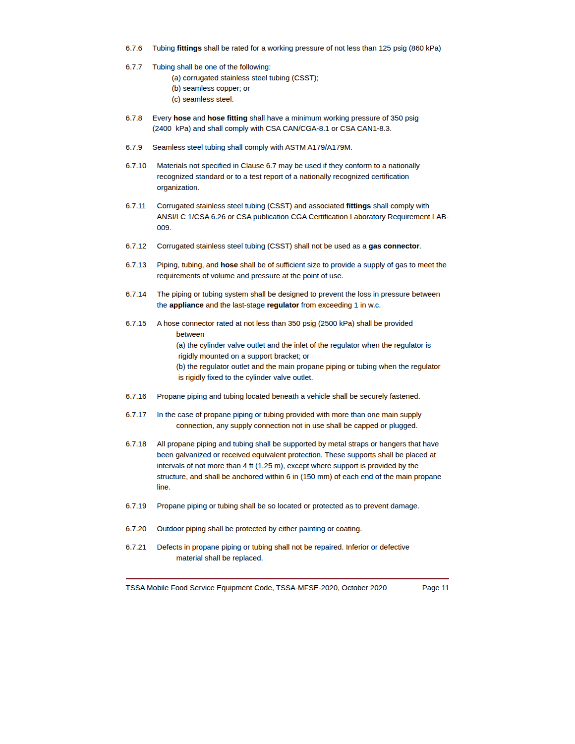6.7.6
Tubing fittings shall be rated for a working pressure of not less than 125 psig (860 kPa)
6.7.7
Tubing shall be one of the following:
(a) corrugated stainless steel tubing (CSST); (b) seamless copper; or (c) seamless steel.
6.7.8
Every hose and hose fitting shall have a minimum working pressure of 350 psig (2400 kPa) and shall comply with CSA CAN/CGA-8.1 or CSA CAN1-8.3.
6.7.9
Seamless steel tubing shall comply with ASTM A179/A179M.
6.7.10
Materials not specified in Clause 6.7 may be used if they conform to a nationally recognized standard or to a test report of a nationally recognized certification organization.
6.7.11
Corrugated stainless steel tubing (CSST) and associated fittings shall comply with ANSI/LC 1/CSA 6.26 or CSA publication CGA Certification Laboratory Requirement LAB-009.
6.7.12
Corrugated stainless steel tubing (CSST) shall not be used as a gas connector.
6.7.13
Piping, tubing, and hose shall be of sufficient size to provide a supply of gas to meet the requirements of volume and pressure at the point of use.
6.7.14
The piping or tubing system shall be designed to prevent the loss in pressure between the appliance and the last-stage regulator from exceeding 1 in w.c.
6.7.15
A hose connector rated at not less than 350 psig (2500 kPa) shall be provided
between
(a) the cylinder valve outlet and the inlet of the regulator when the regulator is
rigidly mounted on a support bracket; or
(b) the regulator outlet and the main propane piping or tubing when the regulator
is rigidly fixed to the cylinder valve outlet.
6.7.16
Propane piping and tubing located beneath a vehicle shall be securely fastened.
6.7.17
In the case of propane piping or tubing provided with more than one main supply
connection, any supply connection not in use shall be capped or plugged.
6.7.18
All propane piping and tubing shall be supported by metal straps or hangers that have been galvanized or received equivalent protection. These supports shall be placed at intervals of not more than 4 ft (1.25 m), except where support is provided by the structure, and shall be anchored within 6 in (150 mm) of each end of the main propane line.
6.7.19
Propane piping or tubing shall be so located or protected as to prevent damage.
6.7.20
Outdoor piping shall be protected by either painting or coating.
6.7.21
Defects in propane piping or tubing shall not be repaired. Inferior or defective
material shall be replaced.
TSSA Mobile Food Service Equipment Code, TSSA-MFSE-2020, October 2020
Page 11